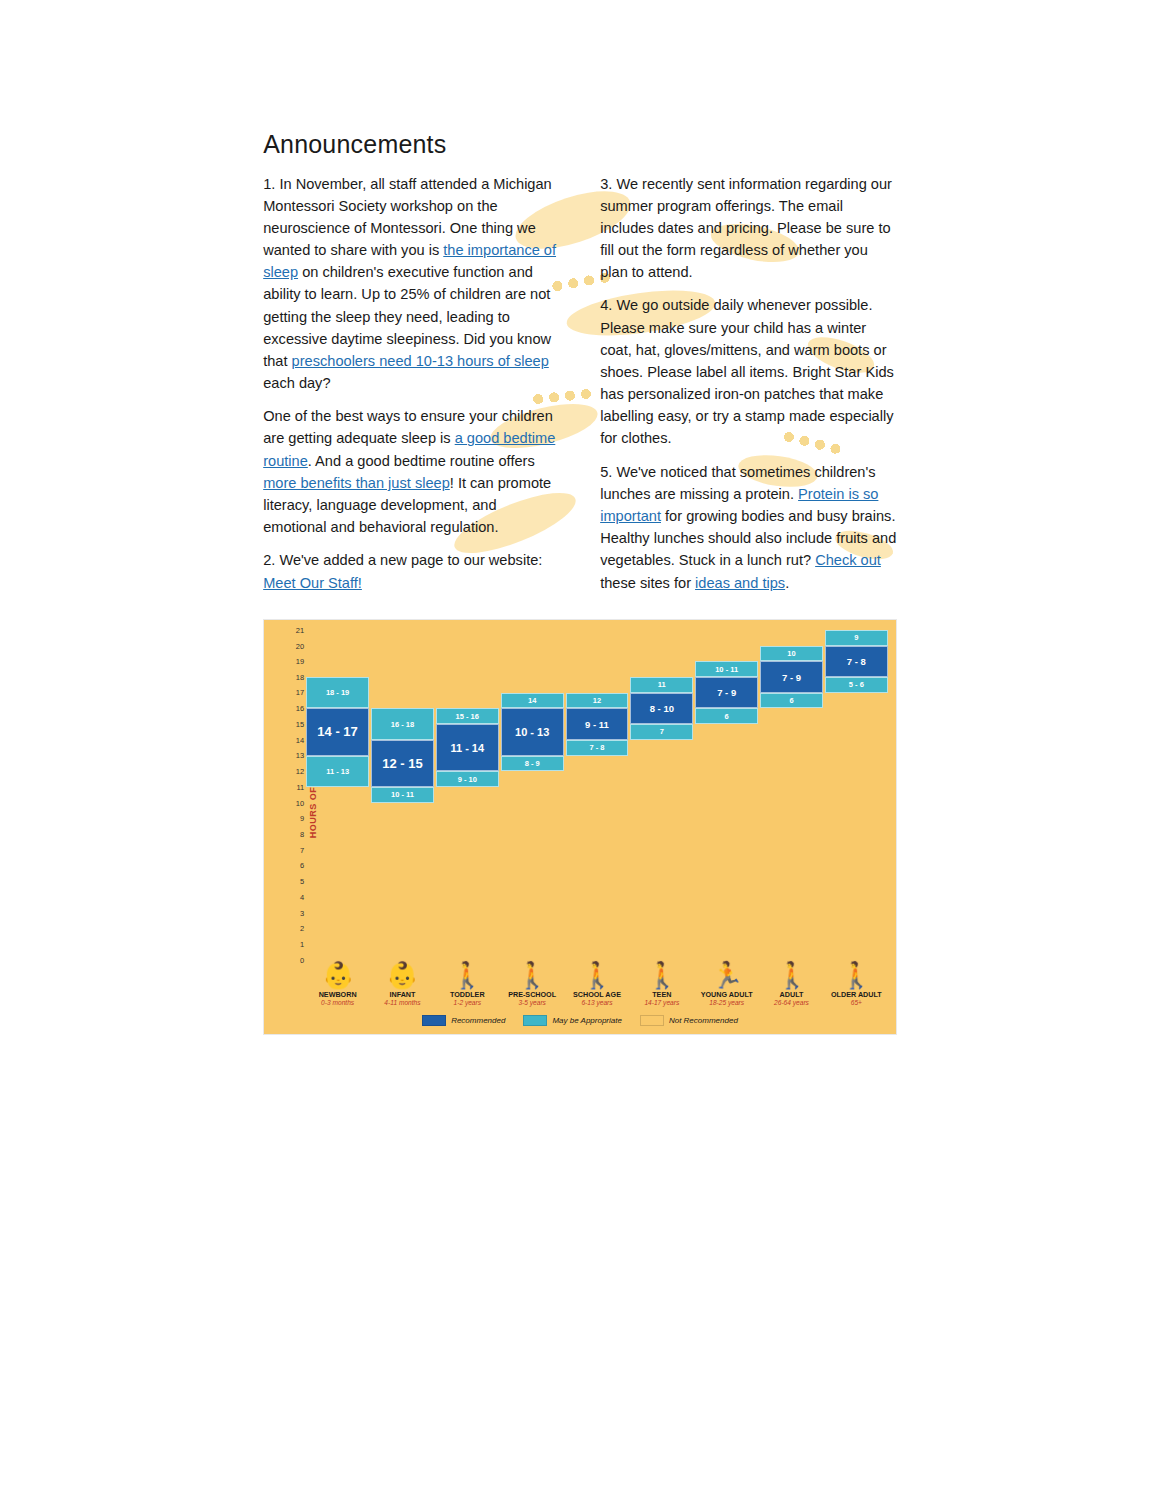Announcements
1. In November, all staff attended a Michigan Montessori Society workshop on the neuroscience of Montessori. One thing we wanted to share with you is the importance of sleep on children's executive function and ability to learn. Up to 25% of children are not getting the sleep they need, leading to excessive daytime sleepiness. Did you know that preschoolers need 10-13 hours of sleep each day?
One of the best ways to ensure your children are getting adequate sleep is a good bedtime routine. And a good bedtime routine offers more benefits than just sleep! It can promote literacy, language development, and emotional and behavioral regulation.
2. We've added a new page to our website: Meet Our Staff!
3. We recently sent information regarding our summer program offerings. The email includes dates and pricing. Please be sure to fill out the form regardless of whether you plan to attend.
4. We go outside daily whenever possible. Please make sure your child has a winter coat, hat, gloves/mittens, and warm boots or shoes. Please label all items. Bright Star Kids has personalized iron-on patches that make labelling easy, or try a stamp made especially for clothes.
5. We've noticed that sometimes children's lunches are missing a protein. Protein is so important for growing bodies and busy brains. Healthy lunches should also include fruits and vegetables. Stuck in a lunch rut? Check out these sites for ideas and tips.
HOURS OF SLEEP
21 20 19 18 17 16 15 14 13 12 11 10 9 8 7 6 5 4 3 2 1 0
18 - 19
14 - 17
11 - 13
16 - 18
12 - 15
10 - 11
15 - 16
11 - 14
9 - 10
14
10 - 13
8 - 9
12
9 - 11
7 - 8
11
8 - 10
7
10 - 11
7 - 9
6
10
7 - 9
6
9
7 - 8
5 - 6
👶
👶
🚶
🚶
🚶
🚶
🏃
🚶
🚶
NEWBORN0-3 months
INFANT4-11 months
TODDLER1-2 years
PRE-SCHOOL3-5 years
SCHOOL AGE6-13 years
TEEN14-17 years
YOUNG ADULT18-25 years
ADULT26-64 years
OLDER ADULT65+
Recommended May be Appropriate Not Recommended